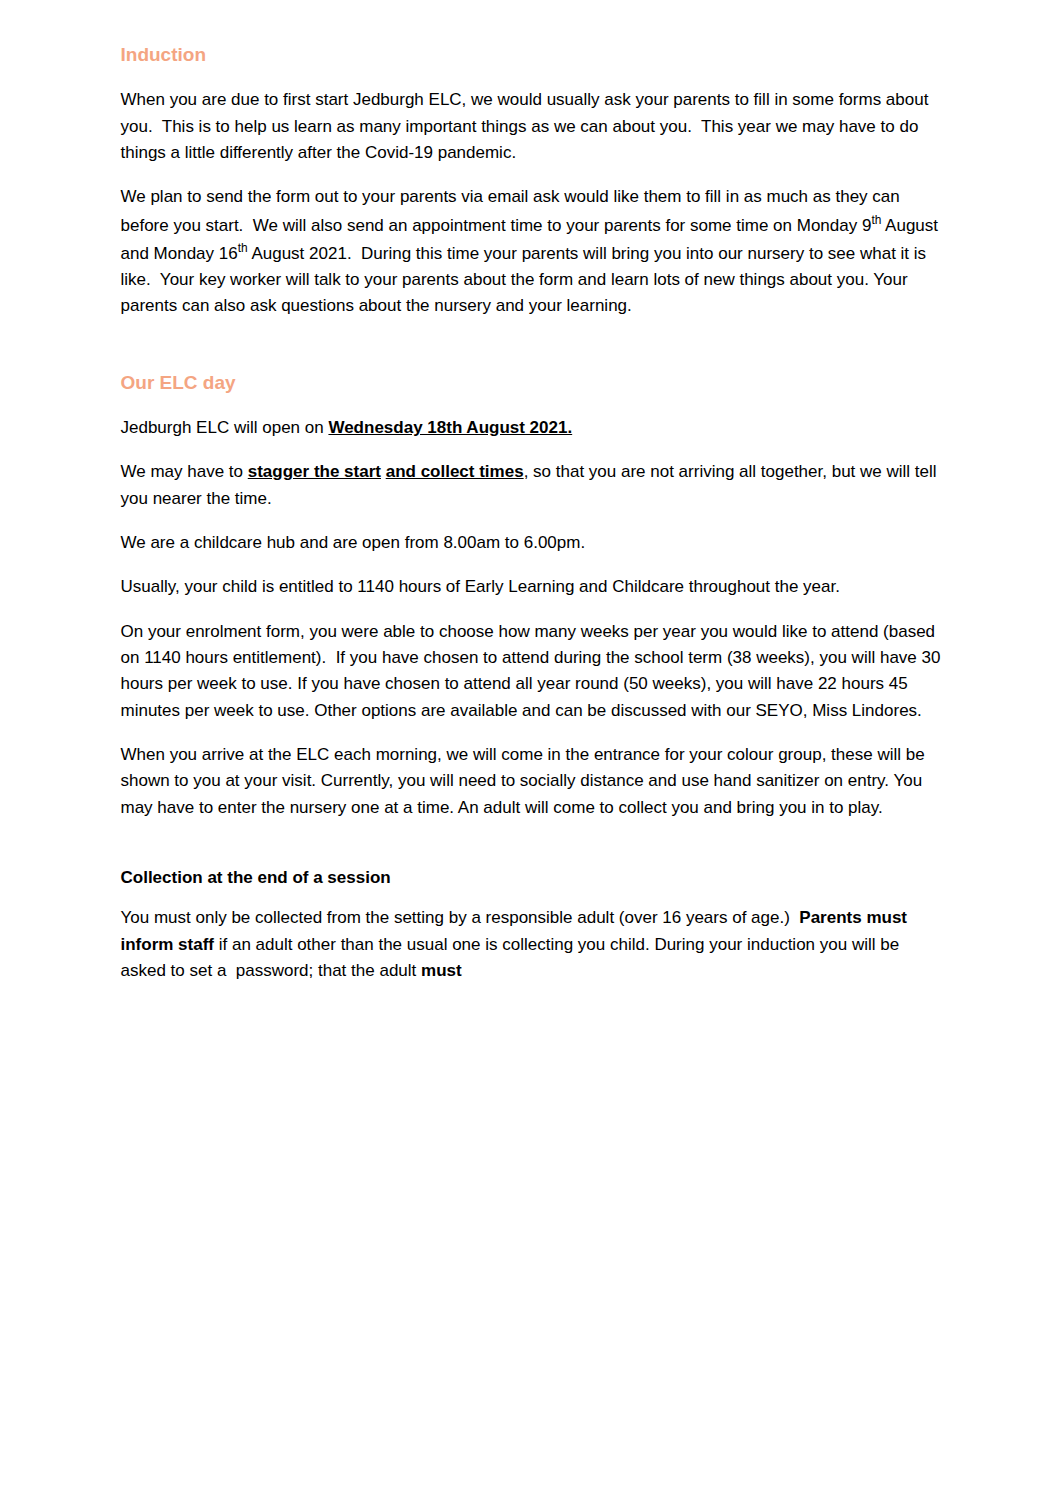Induction
When you are due to first start Jedburgh ELC, we would usually ask your parents to fill in some forms about you. This is to help us learn as many important things as we can about you. This year we may have to do things a little differently after the Covid-19 pandemic.
We plan to send the form out to your parents via email ask would like them to fill in as much as they can before you start. We will also send an appointment time to your parents for some time on Monday 9th August and Monday 16th August 2021. During this time your parents will bring you into our nursery to see what it is like. Your key worker will talk to your parents about the form and learn lots of new things about you. Your parents can also ask questions about the nursery and your learning.
Our ELC day
Jedburgh ELC will open on Wednesday 18th August 2021.
We may have to stagger the start and collect times, so that you are not arriving all together, but we will tell you nearer the time.
We are a childcare hub and are open from 8.00am to 6.00pm.
Usually, your child is entitled to 1140 hours of Early Learning and Childcare throughout the year.
On your enrolment form, you were able to choose how many weeks per year you would like to attend (based on 1140 hours entitlement). If you have chosen to attend during the school term (38 weeks), you will have 30 hours per week to use. If you have chosen to attend all year round (50 weeks), you will have 22 hours 45 minutes per week to use. Other options are available and can be discussed with our SEYO, Miss Lindores.
When you arrive at the ELC each morning, we will come in the entrance for your colour group, these will be shown to you at your visit. Currently, you will need to socially distance and use hand sanitizer on entry. You may have to enter the nursery one at a time. An adult will come to collect you and bring you in to play.
Collection at the end of a session
You must only be collected from the setting by a responsible adult (over 16 years of age.) Parents must inform staff if an adult other than the usual one is collecting you child. During your induction you will be asked to set a password; that the adult must